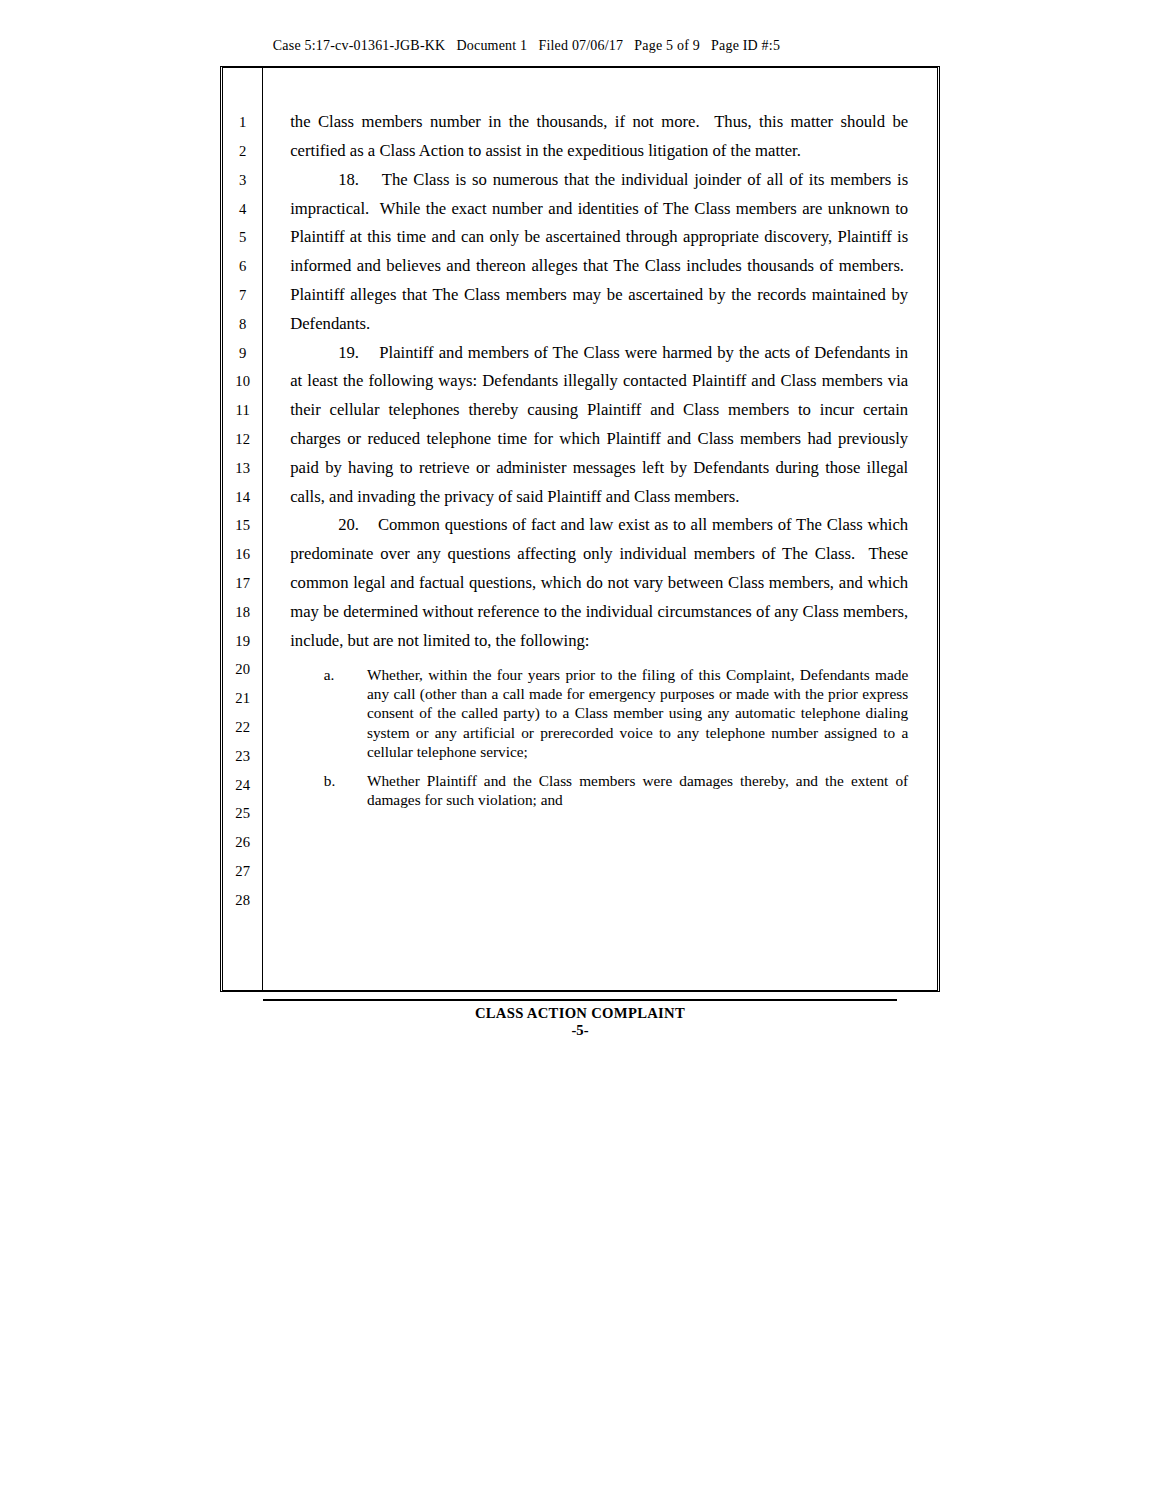Case 5:17-cv-01361-JGB-KK Document 1 Filed 07/06/17 Page 5 of 9 Page ID #:5
1
2
3
4
5
6
7
8
9
10
11
12
13
14
15
16
17
18
19
20
21
22
23
24
25
26
27
28
the Class members number in the thousands, if not more. Thus, this matter should be certified as a Class Action to assist in the expeditious litigation of the matter.
18. The Class is so numerous that the individual joinder of all of its members is impractical. While the exact number and identities of The Class members are unknown to Plaintiff at this time and can only be ascertained through appropriate discovery, Plaintiff is informed and believes and thereon alleges that The Class includes thousands of members. Plaintiff alleges that The Class members may be ascertained by the records maintained by Defendants.
19. Plaintiff and members of The Class were harmed by the acts of Defendants in at least the following ways: Defendants illegally contacted Plaintiff and Class members via their cellular telephones thereby causing Plaintiff and Class members to incur certain charges or reduced telephone time for which Plaintiff and Class members had previously paid by having to retrieve or administer messages left by Defendants during those illegal calls, and invading the privacy of said Plaintiff and Class members.
20. Common questions of fact and law exist as to all members of The Class which predominate over any questions affecting only individual members of The Class. These common legal and factual questions, which do not vary between Class members, and which may be determined without reference to the individual circumstances of any Class members, include, but are not limited to, the following:
a. Whether, within the four years prior to the filing of this Complaint, Defendants made any call (other than a call made for emergency purposes or made with the prior express consent of the called party) to a Class member using any automatic telephone dialing system or any artificial or prerecorded voice to any telephone number assigned to a cellular telephone service;
b. Whether Plaintiff and the Class members were damages thereby, and the extent of damages for such violation; and
CLASS ACTION COMPLAINT
-5-